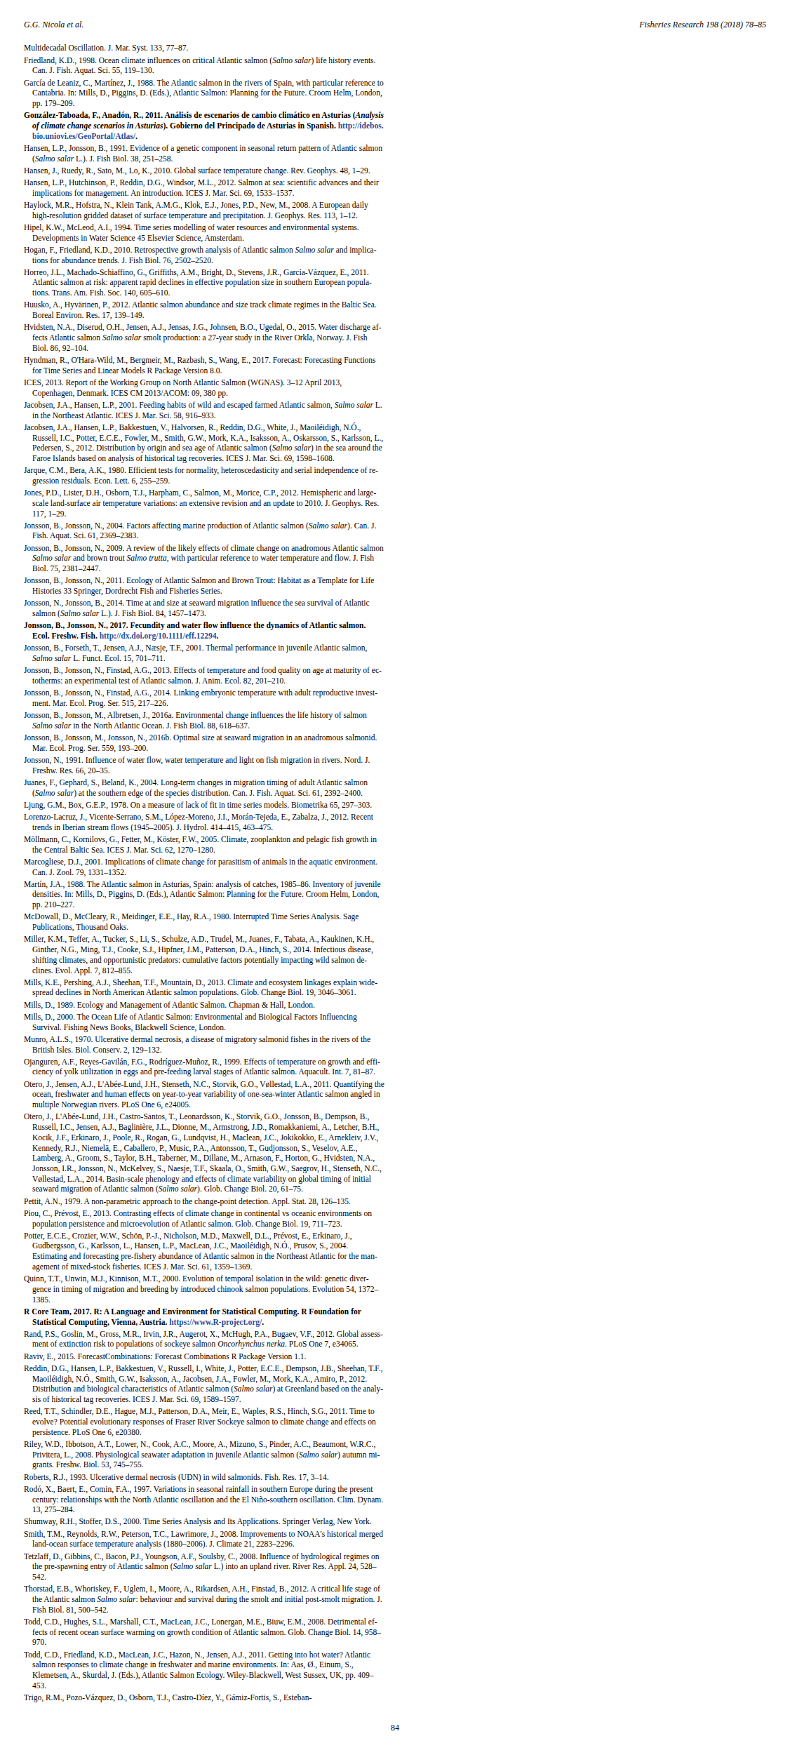G.G. Nicola et al.
Fisheries Research 198 (2018) 78–85
Multidecadal Oscillation. J. Mar. Syst. 133, 77–87.
Friedland, K.D., 1998. Ocean climate influences on critical Atlantic salmon (Salmo salar) life history events. Can. J. Fish. Aquat. Sci. 55, 119–130.
García de Leaniz, C., Martínez, J., 1988. The Atlantic salmon in the rivers of Spain, with particular reference to Cantabria. In: Mills, D., Piggins, D. (Eds.), Atlantic Salmon: Planning for the Future. Croom Helm, London, pp. 179–209.
González-Taboada, F., Anadón, R., 2011. Análisis de escenarios de cambio climático en Asturias (Analysis of climate change scenarios in Asturias). Gobierno del Principado de Asturias in Spanish. http://idebos.bio.uniovi.es/GeoPortal/Atlas/.
Hansen, L.P., Jonsson, B., 1991. Evidence of a genetic component in seasonal return pattern of Atlantic salmon (Salmo salar L.). J. Fish Biol. 38, 251–258.
Hansen, J., Ruedy, R., Sato, M., Lo, K., 2010. Global surface temperature change. Rev. Geophys. 48, 1–29.
Hansen, L.P., Hutchinson, P., Reddin, D.G., Windsor, M.L., 2012. Salmon at sea: scientific advances and their implications for management. An introduction. ICES J. Mar. Sci. 69, 1533–1537.
Haylock, M.R., Hofstra, N., Klein Tank, A.M.G., Klok, E.J., Jones, P.D., New, M., 2008. A European daily high-resolution gridded dataset of surface temperature and precipitation. J. Geophys. Res. 113, 1–12.
Hipel, K.W., McLeod, A.I., 1994. Time series modelling of water resources and environmental systems. Developments in Water Science 45 Elsevier Science, Amsterdam.
Hogan, F., Friedland, K.D., 2010. Retrospective growth analysis of Atlantic salmon Salmo salar and implications for abundance trends. J. Fish Biol. 76, 2502–2520.
Horreo, J.L., Machado-Schiaffino, G., Griffiths, A.M., Bright, D., Stevens, J.R., García-Vázquez, E., 2011. Atlantic salmon at risk: apparent rapid declines in effective population size in southern European populations. Trans. Am. Fish. Soc. 140, 605–610.
Huusko, A., Hyvärinen, P., 2012. Atlantic salmon abundance and size track climate regimes in the Baltic Sea. Boreal Environ. Res. 17, 139–149.
Hvidsten, N.A., Diserud, O.H., Jensen, A.J., Jensas, J.G., Johnsen, B.O., Ugedal, O., 2015. Water discharge affects Atlantic salmon Salmo salar smolt production: a 27-year study in the River Orkla, Norway. J. Fish Biol. 86, 92–104.
Hyndman, R., O'Hara-Wild, M., Bergmeir, M., Razbash, S., Wang, E., 2017. Forecast: Forecasting Functions for Time Series and Linear Models R Package Version 8.0.
ICES, 2013. Report of the Working Group on North Atlantic Salmon (WGNAS). 3–12 April 2013, Copenhagen, Denmark. ICES CM 2013/ACOM: 09, 380 pp.
Jacobsen, J.A., Hansen, L.P., 2001. Feeding habits of wild and escaped farmed Atlantic salmon, Salmo salar L. in the Northeast Atlantic. ICES J. Mar. Sci. 58, 916–933.
Jacobsen, J.A., Hansen, L.P., Bakkestuen, V., Halvorsen, R., Reddin, D.G., White, J., Maoiléidigh, N.Ó., Russell, I.C., Potter, E.C.E., Fowler, M., Smith, G.W., Mork, K.A., Isaksson, A., Oskarsson, S., Karlsson, L., Pedersen, S., 2012. Distribution by origin and sea age of Atlantic salmon (Salmo salar) in the sea around the Faroe Islands based on analysis of historical tag recoveries. ICES J. Mar. Sci. 69, 1598–1608.
Jarque, C.M., Bera, A.K., 1980. Efficient tests for normality, heteroscedasticity and serial independence of regression residuals. Econ. Lett. 6, 255–259.
Jones, P.D., Lister, D.H., Osborn, T.J., Harpham, C., Salmon, M., Morice, C.P., 2012. Hemispheric and large-scale land-surface air temperature variations: an extensive revision and an update to 2010. J. Geophys. Res. 117, 1–29.
Jonsson, B., Jonsson, N., 2004. Factors affecting marine production of Atlantic salmon (Salmo salar). Can. J. Fish. Aquat. Sci. 61, 2369–2383.
Jonsson, B., Jonsson, N., 2009. A review of the likely effects of climate change on anadromous Atlantic salmon Salmo salar and brown trout Salmo trutta, with particular reference to water temperature and flow. J. Fish Biol. 75, 2381–2447.
Jonsson, B., Jonsson, N., 2011. Ecology of Atlantic Salmon and Brown Trout: Habitat as a Template for Life Histories 33 Springer, Dordrecht Fish and Fisheries Series.
Jonsson, N., Jonsson, B., 2014. Time at and size at seaward migration influence the sea survival of Atlantic salmon (Salmo salar L.). J. Fish Biol. 84, 1457–1473.
Jonsson, B., Jonsson, N., 2017. Fecundity and water flow influence the dynamics of Atlantic salmon. Ecol. Freshw. Fish. http://dx.doi.org/10.1111/eff.12294.
Jonsson, B., Forseth, T., Jensen, A.J., Næsje, T.F., 2001. Thermal performance in juvenile Atlantic salmon, Salmo salar L. Funct. Ecol. 15, 701–711.
Jonsson, B., Jonsson, N., Finstad, A.G., 2013. Effects of temperature and food quality on age at maturity of ectotherms: an experimental test of Atlantic salmon. J. Anim. Ecol. 82, 201–210.
Jonsson, B., Jonsson, N., Finstad, A.G., 2014. Linking embryonic temperature with adult reproductive investment. Mar. Ecol. Prog. Ser. 515, 217–226.
Jonsson, B., Jonsson, M., Albretsen, J., 2016a. Environmental change influences the life history of salmon Salmo salar in the North Atlantic Ocean. J. Fish Biol. 88, 618–637.
Jonsson, B., Jonsson, M., Jonsson, N., 2016b. Optimal size at seaward migration in an anadromous salmonid. Mar. Ecol. Prog. Ser. 559, 193–200.
Jonsson, N., 1991. Influence of water flow, water temperature and light on fish migration in rivers. Nord. J. Freshw. Res. 66, 20–35.
Juanes, F., Gephard, S., Beland, K., 2004. Long-term changes in migration timing of adult Atlantic salmon (Salmo salar) at the southern edge of the species distribution. Can. J. Fish. Aquat. Sci. 61, 2392–2400.
Ljung, G.M., Box, G.E.P., 1978. On a measure of lack of fit in time series models. Biometrika 65, 297–303.
Lorenzo-Lacruz, J., Vicente-Serrano, S.M., López-Moreno, J.I., Morán-Tejeda, E., Zabalza, J., 2012. Recent trends in Iberian stream flows (1945–2005). J. Hydrol. 414–415, 463–475.
Möllmann, C., Kornilovs, G., Fetter, M., Köster, F.W., 2005. Climate, zooplankton and pelagic fish growth in the Central Baltic Sea. ICES J. Mar. Sci. 62, 1270–1280.
Marcogliese, D.J., 2001. Implications of climate change for parasitism of animals in the aquatic environment. Can. J. Zool. 79, 1331–1352.
Martín, J.A., 1988. The Atlantic salmon in Asturias, Spain: analysis of catches, 1985–86. Inventory of juvenile densities. In: Mills, D., Piggins, D. (Eds.), Atlantic Salmon: Planning for the Future. Croom Helm, London, pp. 210–227.
McDowall, D., McCleary, R., Meidinger, E.E., Hay, R.A., 1980. Interrupted Time Series Analysis. Sage Publications, Thousand Oaks.
Miller, K.M., Teffer, A., Tucker, S., Li, S., Schulze, A.D., Trudel, M., Juanes, F., Tabata, A., Kaukinen, K.H., Ginther, N.G., Ming, T.J., Cooke, S.J., Hipfner, J.M., Patterson, D.A., Hinch, S., 2014. Infectious disease, shifting climates, and opportunistic predators: cumulative factors potentially impacting wild salmon declines. Evol. Appl. 7, 812–855.
Mills, K.E., Pershing, A.J., Sheehan, T.F., Mountain, D., 2013. Climate and ecosystem linkages explain widespread declines in North American Atlantic salmon populations. Glob. Change Biol. 19, 3046–3061.
Mills, D., 1989. Ecology and Management of Atlantic Salmon. Chapman & Hall, London.
Mills, D., 2000. The Ocean Life of Atlantic Salmon: Environmental and Biological Factors Influencing Survival. Fishing News Books, Blackwell Science, London.
Munro, A.L.S., 1970. Ulcerative dermal necrosis, a disease of migratory salmonid fishes in the rivers of the British Isles. Biol. Conserv. 2, 129–132.
Ojanguren, A.F., Reyes-Gavilán, F.G., Rodríguez-Muñoz, R., 1999. Effects of temperature on growth and efficiency of yolk utilization in eggs and pre-feeding larval stages of Atlantic salmon. Aquacult. Int. 7, 81–87.
Otero, J., Jensen, A.J., L'Abée-Lund, J.H., Stenseth, N.C., Storvik, G.O., Vøllestad, L.A., 2011. Quantifying the ocean, freshwater and human effects on year-to-year variability of one-sea-winter Atlantic salmon angled in multiple Norwegian rivers. PLoS One 6, e24005.
Otero, J., L'Abée-Lund, J.H., Castro-Santos, T., Leonardsson, K., Storvik, G.O., Jonsson, B., Dempson, B., Russell, I.C., Jensen, A.J., Baglinière, J.L., Dionne, M., Armstrong, J.D., Romakkaniemi, A., Letcher, B.H., Kocik, J.F., Erkinaro, J., Poole, R., Rogan, G., Lundqvist, H., Maclean, J.C., Jokikokko, E., Arnekleiv, J.V., Kennedy, R.J., Niemelä, E., Caballero, P., Music, P.A., Antonsson, T., Gudjonsson, S., Veselov, A.E., Lamberg, A., Groom, S., Taylor, B.H., Taberner, M., Dillane, M., Arnason, F., Horton, G., Hvidsten, N.A., Jonsson, I.R., Jonsson, N., McKelvey, S., Naesje, T.F., Skaala, O., Smith, G.W., Saegrov, H., Stenseth, N.C., Vøllestad, L.A., 2014. Basin-scale phenology and effects of climate variability on global timing of initial seaward migration of Atlantic salmon (Salmo salar). Glob. Change Biol. 20, 61–75.
Pettit, A.N., 1979. A non-parametric approach to the change-point detection. Appl. Stat. 28, 126–135.
Piou, C., Prévost, E., 2013. Contrasting effects of climate change in continental vs oceanic environments on population persistence and microevolution of Atlantic salmon. Glob. Change Biol. 19, 711–723.
Potter, E.C.E., Crozier, W.W., Schön, P.-J., Nicholson, M.D., Maxwell, D.L., Prévost, E., Erkinaro, J., Gudbergsson, G., Karlsson, L., Hansen, L.P., MacLean, J.C., Maoiléidigh, N.Ó., Prusov, S., 2004. Estimating and forecasting pre-fishery abundance of Atlantic salmon in the Northeast Atlantic for the management of mixed-stock fisheries. ICES J. Mar. Sci. 61, 1359–1369.
Quinn, T.T., Unwin, M.J., Kinnison, M.T., 2000. Evolution of temporal isolation in the wild: genetic divergence in timing of migration and breeding by introduced chinook salmon populations. Evolution 54, 1372–1385.
R Core Team, 2017. R: A Language and Environment for Statistical Computing. R Foundation for Statistical Computing, Vienna, Austria. https://www.R-project.org/.
Rand, P.S., Goslin, M., Gross, M.R., Irvin, J.R., Augerot, X., McHugh, P.A., Bugaev, V.F., 2012. Global assessment of extinction risk to populations of sockeye salmon Oncorhynchus nerka. PLoS One 7, e34065.
Raviv, E., 2015. ForecastCombinations: Forecast Combinations R Package Version 1.1.
Reddin, D.G., Hansen, L.P., Bakkestuen, V., Russell, I., White, J., Potter, E.C.E., Dempson, J.B., Sheehan, T.F., Maoiléidigh, N.Ó., Smith, G.W., Isaksson, A., Jacobsen, J.A., Fowler, M., Mork, K.A., Amiro, P., 2012. Distribution and biological characteristics of Atlantic salmon (Salmo salar) at Greenland based on the analysis of historical tag recoveries. ICES J. Mar. Sci. 69, 1589–1597.
Reed, T.T., Schindler, D.E., Hague, M.J., Patterson, D.A., Meir, E., Waples, R.S., Hinch, S.G., 2011. Time to evolve? Potential evolutionary responses of Fraser River Sockeye salmon to climate change and effects on persistence. PLoS One 6, e20380.
Riley, W.D., Ibbotson, A.T., Lower, N., Cook, A.C., Moore, A., Mizuno, S., Pinder, A.C., Beaumont, W.R.C., Privitera, L., 2008. Physiological seawater adaptation in juvenile Atlantic salmon (Salmo salar) autumn migrants. Freshw. Biol. 53, 745–755.
Roberts, R.J., 1993. Ulcerative dermal necrosis (UDN) in wild salmonids. Fish. Res. 17, 3–14.
Rodó, X., Baert, E., Comin, F.A., 1997. Variations in seasonal rainfall in southern Europe during the present century: relationships with the North Atlantic oscillation and the El Niño-southern oscillation. Clim. Dynam. 13, 275–284.
Shumway, R.H., Stoffer, D.S., 2000. Time Series Analysis and Its Applications. Springer Verlag, New York.
Smith, T.M., Reynolds, R.W., Peterson, T.C., Lawrimore, J., 2008. Improvements to NOAA's historical merged land-ocean surface temperature analysis (1880–2006). J. Climate 21, 2283–2296.
Tetzlaff, D., Gibbins, C., Bacon, P.J., Youngson, A.F., Soulsby, C., 2008. Influence of hydrological regimes on the pre-spawning entry of Atlantic salmon (Salmo salar L.) into an upland river. River Res. Appl. 24, 528–542.
Thorstad, E.B., Whoriskey, F., Uglem, I., Moore, A., Rikardsen, A.H., Finstad, B., 2012. A critical life stage of the Atlantic salmon Salmo salar: behaviour and survival during the smolt and initial post-smolt migration. J. Fish Biol. 81, 500–542.
Todd, C.D., Hughes, S.L., Marshall, C.T., MacLean, J.C., Lonergan, M.E., Biuw, E.M., 2008. Detrimental effects of recent ocean surface warming on growth condition of Atlantic salmon. Glob. Change Biol. 14, 958–970.
Todd, C.D., Friedland, K.D., MacLean, J.C., Hazon, N., Jensen, A.J., 2011. Getting into hot water? Atlantic salmon responses to climate change in freshwater and marine environments. In: Aas, Ø., Einum, S., Klemetsen, A., Skurdal, J. (Eds.), Atlantic Salmon Ecology. Wiley-Blackwell, West Sussex, UK, pp. 409–453.
Trigo, R.M., Pozo-Vázquez, D., Osborn, T.J., Castro-Díez, Y., Gámiz-Fortis, S., Esteban-
84